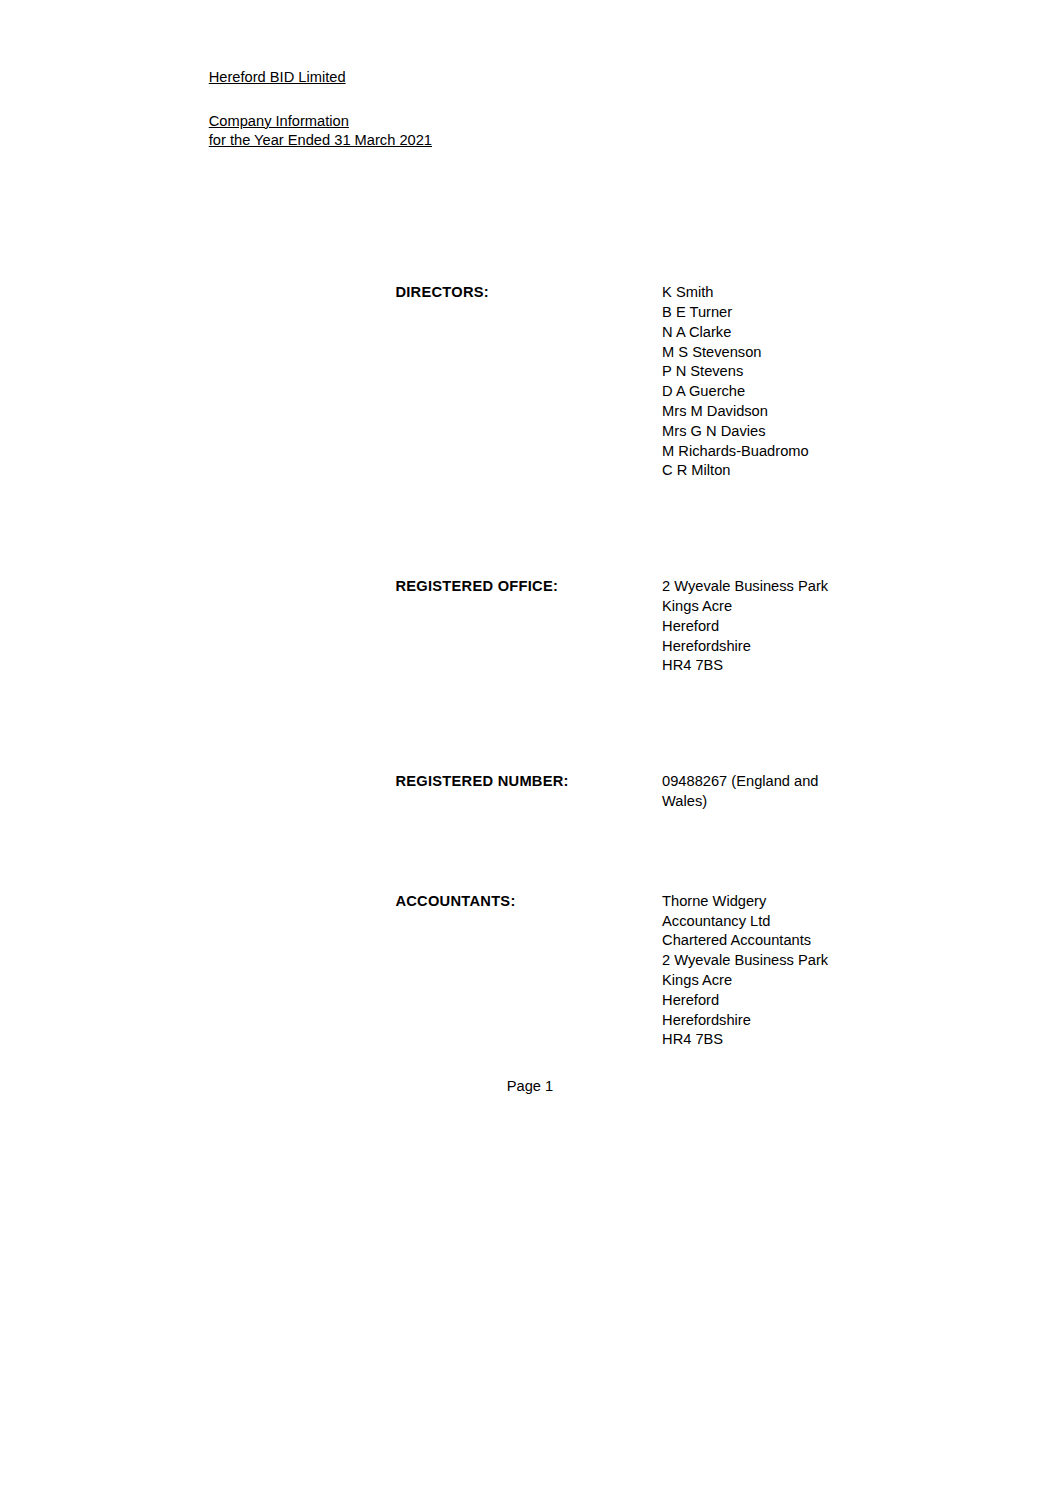Hereford BID Limited
Company Information
for the Year Ended 31 March 2021
| | DIRECTORS: | K Smith B E Turner N A Clarke M S Stevenson P N Stevens D A Guerche Mrs M Davidson Mrs G N Davies M Richards-Buadromo C R Milton |
| | REGISTERED OFFICE: | 2 Wyevale Business Park Kings Acre Hereford Herefordshire HR4 7BS |
| | REGISTERED NUMBER: | 09488267 (England and Wales) |
| | ACCOUNTANTS: | Thorne Widgery Accountancy Ltd Chartered Accountants 2 Wyevale Business Park Kings Acre Hereford Herefordshire HR4 7BS |
Page 1